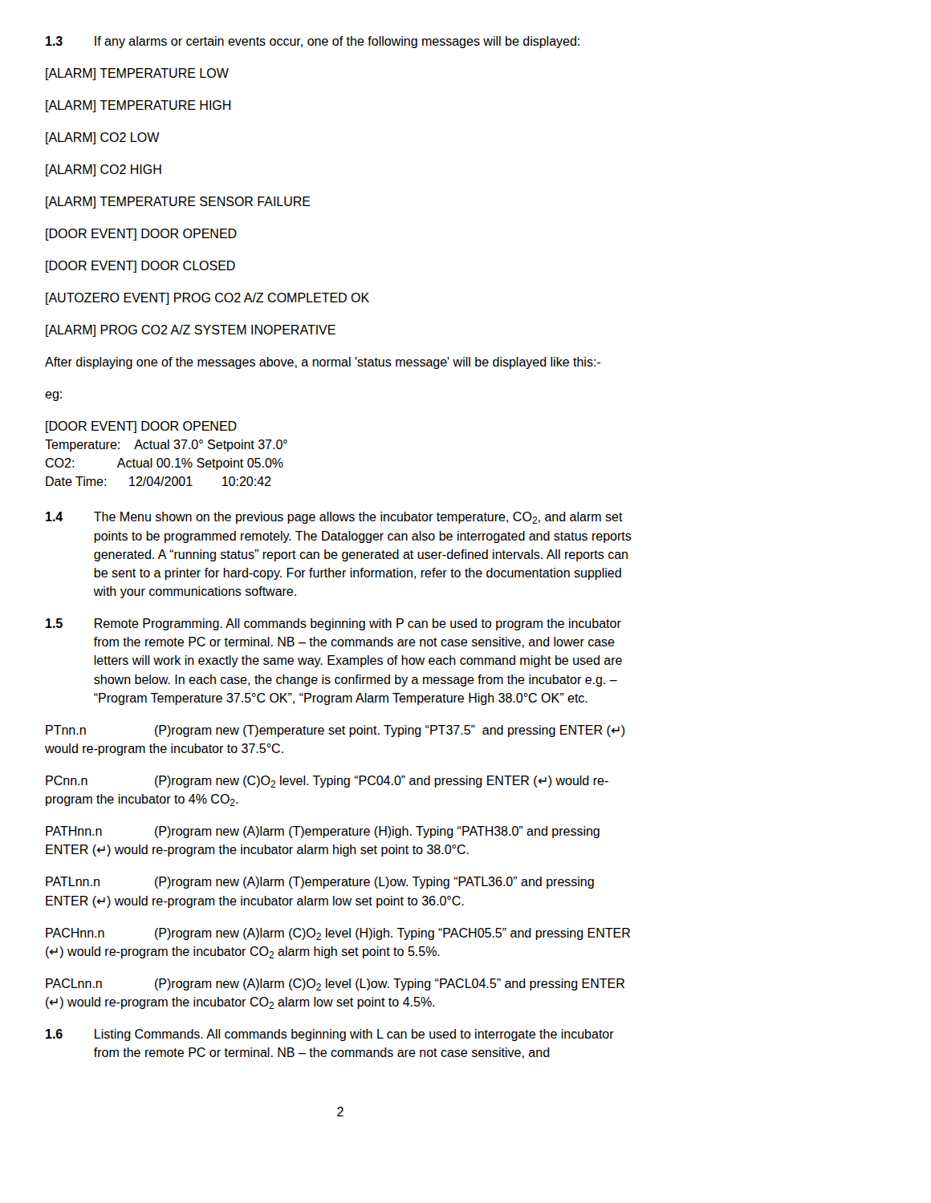1.3
If any alarms or certain events occur, one of the following messages will be displayed:
[ALARM] TEMPERATURE LOW
[ALARM] TEMPERATURE HIGH
[ALARM] CO2 LOW
[ALARM] CO2 HIGH
[ALARM] TEMPERATURE SENSOR FAILURE
[DOOR EVENT] DOOR OPENED
[DOOR EVENT] DOOR CLOSED
[AUTOZERO EVENT] PROG CO2 A/Z COMPLETED OK
[ALARM] PROG CO2 A/Z SYSTEM INOPERATIVE
After displaying one of the messages above, a normal 'status message' will be displayed like this:-
eg:
[DOOR EVENT] DOOR OPENED Temperature: Actual 37.0° Setpoint 37.0° CO2: Actual 00.1% Setpoint 05.0% Date Time: 12/04/2001 10:20:42
1.4
The Menu shown on the previous page allows the incubator temperature, CO2, and alarm set points to be programmed remotely. The Datalogger can also be interrogated and status reports generated. A “running status” report can be generated at user-defined intervals. All reports can be sent to a printer for hard-copy. For further information, refer to the documentation supplied with your communications software.
1.5
Remote Programming. All commands beginning with P can be used to program the incubator from the remote PC or terminal. NB – the commands are not case sensitive, and lower case letters will work in exactly the same way. Examples of how each command might be used are shown below. In each case, the change is confirmed by a message from the incubator e.g. – “Program Temperature 37.5°C OK”, “Program Alarm Temperature High 38.0°C OK” etc.
PTnn.n(P)rogram new (T)emperature set point. Typing “PT37.5” and pressing ENTER (↵) would re-program the incubator to 37.5°C.
PCnn.n(P)rogram new (C)O2 level. Typing “PC04.0” and pressing ENTER (↵) would re-program the incubator to 4% CO2.
PATHnn.n(P)rogram new (A)larm (T)emperature (H)igh. Typing “PATH38.0” and pressing ENTER (↵) would re-program the incubator alarm high set point to 38.0°C.
PATLnn.n(P)rogram new (A)larm (T)emperature (L)ow. Typing “PATL36.0” and pressing ENTER (↵) would re-program the incubator alarm low set point to 36.0°C.
PACHnn.n(P)rogram new (A)larm (C)O2 level (H)igh. Typing “PACH05.5” and pressing ENTER (↵) would re-program the incubator CO2 alarm high set point to 5.5%.
PACLnn.n(P)rogram new (A)larm (C)O2 level (L)ow. Typing “PACL04.5” and pressing ENTER (↵) would re-program the incubator CO2 alarm low set point to 4.5%.
1.6
Listing Commands. All commands beginning with L can be used to interrogate the incubator from the remote PC or terminal. NB – the commands are not case sensitive, and
2